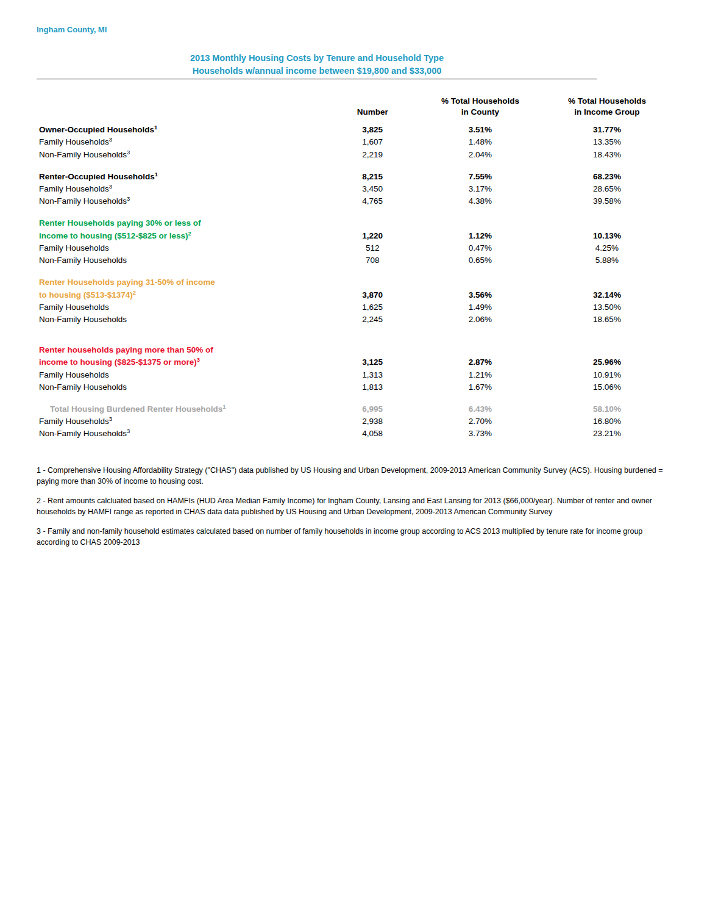Ingham County, MI
2013 Monthly Housing Costs by Tenure and Household Type
Households w/annual income between $19,800 and $33,000
| | Number | % Total Households in County | % Total Households in Income Group |
| --- | --- | --- | --- |
| Owner-Occupied Households 1 | 3,825 | 3.51% | 31.77% |
| Family Households 3 | 1,607 | 1.48% | 13.35% |
| Non-Family Households 3 | 2,219 | 2.04% | 18.43% |
| Renter-Occupied Households 1 | 8,215 | 7.55% | 68.23% |
| Family Households 3 | 3,450 | 3.17% | 28.65% |
| Non-Family Households 3 | 4,765 | 4.38% | 39.58% |
| Renter Households paying 30% or less of | | | |
| income to housing ($512-$825 or less) 2 | 1,220 | 1.12% | 10.13% |
| Family Households | 512 | 0.47% | 4.25% |
| Non-Family Households | 708 | 0.65% | 5.88% |
| Renter Households paying 31-50% of income | | | |
| to housing ($513-$1374) 2 | 3,870 | 3.56% | 32.14% |
| Family Households | 1,625 | 1.49% | 13.50% |
| Non-Family Households | 2,245 | 2.06% | 18.65% |
| Renter households paying more than 50% of | | | |
| income to housing ($825-$1375 or more) 3 | 3,125 | 2.87% | 25.96% |
| Family Households | 1,313 | 1.21% | 10.91% |
| Non-Family Households | 1,813 | 1.67% | 15.06% |
| Total Housing Burdened Renter Households 1 | 6,995 | 6.43% | 58.10% |
| Family Households 3 | 2,938 | 2.70% | 16.80% |
| Non-Family Households 3 | 4,058 | 3.73% | 23.21% |
1 - Comprehensive Housing Affordability Strategy ("CHAS") data published by US Housing and Urban Development, 2009-2013 American Community Survey (ACS). Housing burdened = paying more than 30% of income to housing cost.
2 - Rent amounts calcluated based on HAMFIs (HUD Area Median Family Income) for Ingham County, Lansing and East Lansing for 2013 ($66,000/year). Number of renter and owner households by HAMFI range as reported in CHAS data data published by US Housing and Urban Development, 2009-2013 American Community Survey
3 - Family and non-family household estimates calculated based on number of family households in income group according to ACS 2013 multiplied by tenure rate for income group according to CHAS 2009-2013